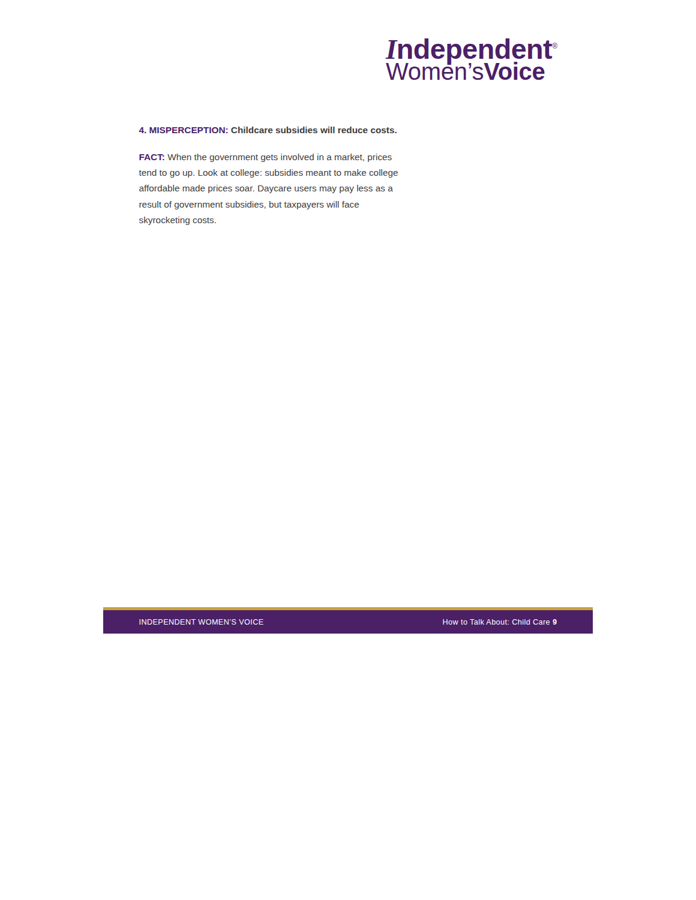Independent®
Women’sVoice
4. MISPERCEPTION: Childcare subsidies will reduce costs.
FACT: When the government gets involved in a market, prices tend to go up. Look at college: subsidies meant to make college affordable made prices soar. Daycare users may pay less as a result of government subsidies, but taxpayers will face skyrocketing costs.
INDEPENDENT WOMEN’S VOICE
How to Talk About: Child Care9